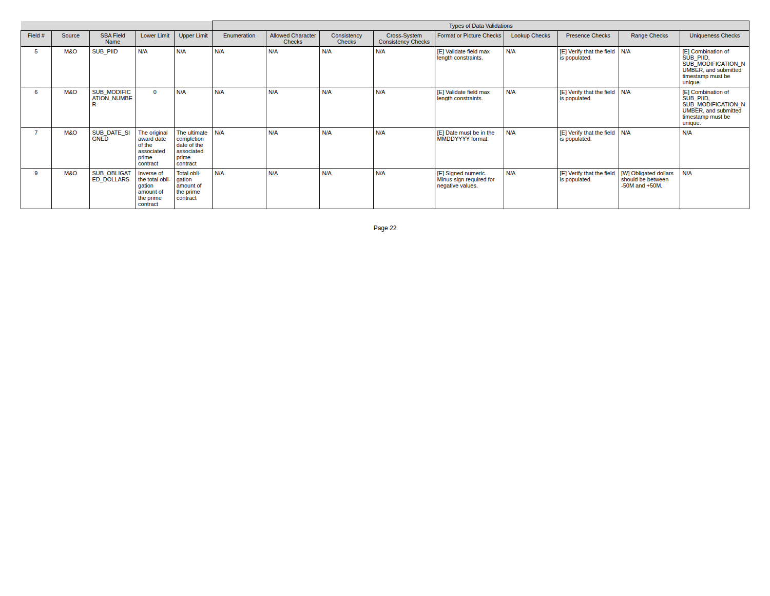| | Types of Data Validations |
| --- | --- |
| Field # | Source | SBA Field Name | Lower Limit | Upper Limit | Enumeration | Allowed Character Checks | Consistency Checks | Cross-System Consistency Checks | Format or Picture Checks | Lookup Checks | Presence Checks | Range Checks | Uniqueness Checks |
| 5 | M&O | SUB_PIID | N/A | N/A | N/A | N/A | N/A | N/A | [E] Validate field max length constraints. | N/A | [E] Verify that the field is populated. | N/A | [E] Combination of SUB_PIID, SUB_MODIFICATION_NUMBER, and submitted timestamp must be unique. |
| 6 | M&O | SUB_MODIFICATION_NUMBER | 0 | N/A | N/A | N/A | N/A | N/A | [E] Validate field max length constraints. | N/A | [E] Verify that the field is populated. | N/A | [E] Combination of SUB_PIID, SUB_MODIFICATION_NUMBER, and submitted timestamp must be unique. |
| 7 | M&O | SUB_DATE_SIGNED | The original award date of the associated prime contract | The ultimate completion date of the associated prime contract | N/A | N/A | N/A | N/A | [E] Date must be in the MMDDYYYY format. | N/A | [E] Verify that the field is populated. | N/A | N/A |
| 9 | M&O | SUB_OBLIGATED_DOLLARS | Inverse of the total obli-gation amount of the prime contract | Total obli-gation amount of the prime contract | N/A | N/A | N/A | N/A | [E] Signed numeric. Minus sign required for negative values. | N/A | [E] Verify that the field is populated. | [W] Obligated dollars should be between -50M and +50M. | N/A |
Page 22